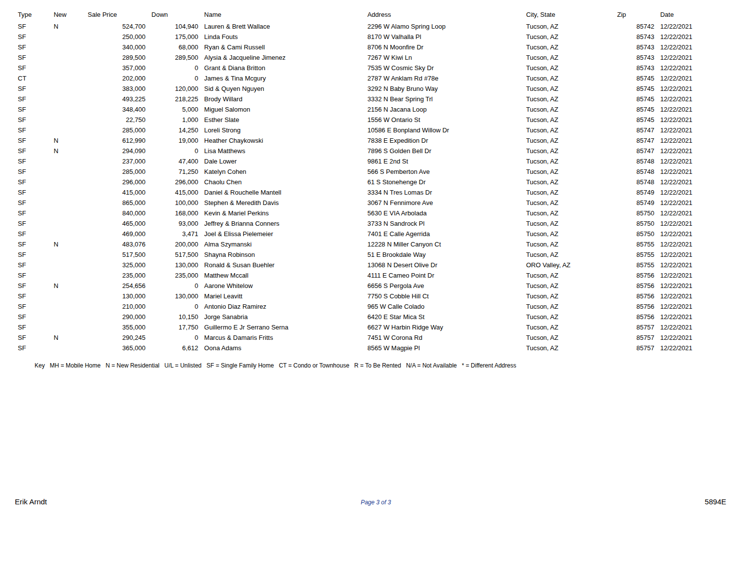| Type | New | Sale Price | Down | Name | Address | City, State | Zip | Date |
| --- | --- | --- | --- | --- | --- | --- | --- | --- |
| SF | N | 524,700 | 104,940 | Lauren & Brett Wallace | 2296 W Alamo Spring Loop | Tucson, AZ | 85742 | 12/22/2021 |
| SF | | 250,000 | 175,000 | Linda Fouts | 8170 W Valhalla Pl | Tucson, AZ | 85743 | 12/22/2021 |
| SF | | 340,000 | 68,000 | Ryan & Cami Russell | 8706 N Moonfire Dr | Tucson, AZ | 85743 | 12/22/2021 |
| SF | | 289,500 | 289,500 | Alysia & Jacqueline Jimenez | 7267 W Kiwi Ln | Tucson, AZ | 85743 | 12/22/2021 |
| SF | | 357,000 | 0 | Grant & Diana Britton | 7535 W Cosmic Sky Dr | Tucson, AZ | 85743 | 12/22/2021 |
| CT | | 202,000 | 0 | James & Tina Mcgury | 2787 W Anklam Rd #78e | Tucson, AZ | 85745 | 12/22/2021 |
| SF | | 383,000 | 120,000 | Sid & Quyen Nguyen | 3292 N Baby Bruno Way | Tucson, AZ | 85745 | 12/22/2021 |
| SF | | 493,225 | 218,225 | Brody Willard | 3332 N Bear Spring Trl | Tucson, AZ | 85745 | 12/22/2021 |
| SF | | 348,400 | 5,000 | Miguel Salomon | 2156 N Jacana Loop | Tucson, AZ | 85745 | 12/22/2021 |
| SF | | 22,750 | 1,000 | Esther Slate | 1556 W Ontario St | Tucson, AZ | 85745 | 12/22/2021 |
| SF | | 285,000 | 14,250 | Loreli Strong | 10586 E Bonpland Willow Dr | Tucson, AZ | 85747 | 12/22/2021 |
| SF | N | 612,990 | 19,000 | Heather Chaykowski | 7838 E Expedition Dr | Tucson, AZ | 85747 | 12/22/2021 |
| SF | N | 294,090 | 0 | Lisa Matthews | 7896 S Golden Bell Dr | Tucson, AZ | 85747 | 12/22/2021 |
| SF | | 237,000 | 47,400 | Dale Lower | 9861 E 2nd St | Tucson, AZ | 85748 | 12/22/2021 |
| SF | | 285,000 | 71,250 | Katelyn Cohen | 566 S Pemberton Ave | Tucson, AZ | 85748 | 12/22/2021 |
| SF | | 296,000 | 296,000 | Chaolu Chen | 61 S Stonehenge Dr | Tucson, AZ | 85748 | 12/22/2021 |
| SF | | 415,000 | 415,000 | Daniel & Rouchelle Mantell | 3334 N Tres Lomas Dr | Tucson, AZ | 85749 | 12/22/2021 |
| SF | | 865,000 | 100,000 | Stephen & Meredith Davis | 3067 N Fennimore Ave | Tucson, AZ | 85749 | 12/22/2021 |
| SF | | 840,000 | 168,000 | Kevin & Mariel Perkins | 5630 E VIA Arbolada | Tucson, AZ | 85750 | 12/22/2021 |
| SF | | 465,000 | 93,000 | Jeffrey & Brianna Conners | 3733 N Sandrock Pl | Tucson, AZ | 85750 | 12/22/2021 |
| SF | | 469,000 | 3,471 | Joel & Elissa Pielemeier | 7401 E Calle Agerrida | Tucson, AZ | 85750 | 12/22/2021 |
| SF | N | 483,076 | 200,000 | Alma Szymanski | 12228 N Miller Canyon Ct | Tucson, AZ | 85755 | 12/22/2021 |
| SF | | 517,500 | 517,500 | Shayna Robinson | 51 E Brookdale Way | Tucson, AZ | 85755 | 12/22/2021 |
| SF | | 325,000 | 130,000 | Ronald & Susan Buehler | 13068 N Desert Olive Dr | ORO Valley, AZ | 85755 | 12/22/2021 |
| SF | | 235,000 | 235,000 | Matthew Mccall | 4111 E Cameo Point Dr | Tucson, AZ | 85756 | 12/22/2021 |
| SF | N | 254,656 | 0 | Aarone Whitelow | 6656 S Pergola Ave | Tucson, AZ | 85756 | 12/22/2021 |
| SF | | 130,000 | 130,000 | Mariel Leavitt | 7750 S Cobble Hill Ct | Tucson, AZ | 85756 | 12/22/2021 |
| SF | | 210,000 | 0 | Antonio Diaz Ramirez | 965 W Calle Colado | Tucson, AZ | 85756 | 12/22/2021 |
| SF | | 290,000 | 10,150 | Jorge Sanabria | 6420 E Star Mica St | Tucson, AZ | 85756 | 12/22/2021 |
| SF | | 355,000 | 17,750 | Guillermo E Jr Serrano Serna | 6627 W Harbin Ridge Way | Tucson, AZ | 85757 | 12/22/2021 |
| SF | N | 290,245 | 0 | Marcus & Damaris Fritts | 7451 W Corona Rd | Tucson, AZ | 85757 | 12/22/2021 |
| SF | | 365,000 | 6,612 | Oona Adams | 8565 W Magpie Pl | Tucson, AZ | 85757 | 12/22/2021 |
Key MH = Mobile Home N = New Residential U/L = Unlisted SF = Single Family Home CT = Condo or Townhouse R = To Be Rented N/A = Not Available * = Different Address
Erik Arndt
Page 3 of 3
5894E